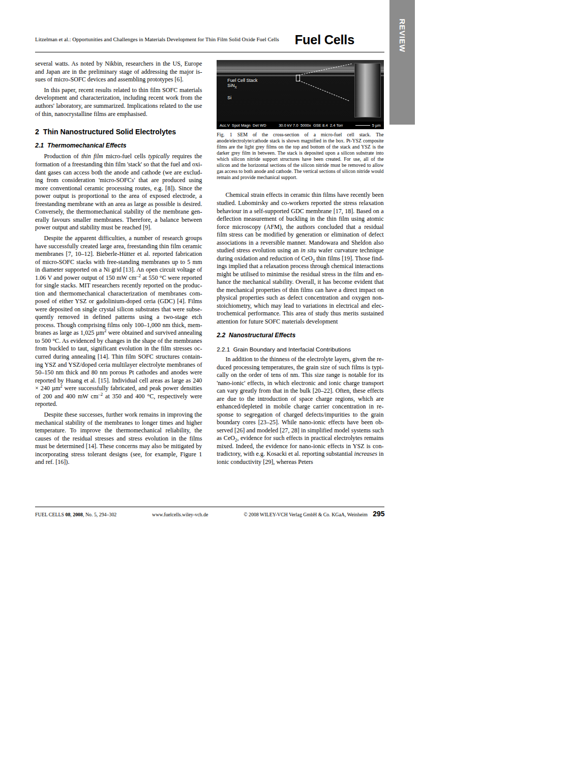REVIEW
Litzelman et al.: Opportunities and Challenges in Materials Development for Thin Film Solid Oxide Fuel Cells
Fuel Cells
several watts. As noted by Nikbin, researchers in the US, Europe and Japan are in the preliminary stage of addressing the major issues of micro-SOFC devices and assembling prototypes [6].
In this paper, recent results related to thin film SOFC materials development and characterization, including recent work from the authors' laboratory, are summarized. Implications related to the use of thin, nanocrystalline films are emphasised.
2 Thin Nanostructured Solid Electrolytes
2.1 Thermomechanical Effects
Production of thin film micro-fuel cells typically requires the formation of a freestanding thin film 'stack' so that the fuel and oxidant gases can access both the anode and cathode (we are excluding from consideration 'micro-SOFCs' that are produced using more conventional ceramic processing routes, e.g. [8]). Since the power output is proportional to the area of exposed electrode, a freestanding membrane with an area as large as possible is desired. Conversely, the thermomechanical stability of the membrane generally favours smaller membranes. Therefore, a balance between power output and stability must be reached [9].
Despite the apparent difficulties, a number of research groups have successfully created large area, freestanding thin film ceramic membranes [7, 10–12]. Bieberle-Hütter et al. reported fabrication of micro-SOFC stacks with free-standing membranes up to 5 mm in diameter supported on a Ni grid [13]. An open circuit voltage of 1.06 V and power output of 150 mW cm–2 at 550 °C were reported for single stacks. MIT researchers recently reported on the production and thermomechanical characterization of membranes composed of either YSZ or gadolinium-doped ceria (GDC) [4]. Films were deposited on single crystal silicon substrates that were subsequently removed in defined patterns using a two-stage etch process. Though comprising films only 100–1,000 nm thick, membranes as large as 1,025 µm2 were obtained and survived annealing to 500 °C. As evidenced by changes in the shape of the membranes from buckled to taut, significant evolution in the film stresses occurred during annealing [14]. Thin film SOFC structures containing YSZ and YSZ/doped ceria multilayer electrolyte membranes of 50–150 nm thick and 80 nm porous Pt cathodes and anodes were reported by Huang et al. [15]. Individual cell areas as large as 240 × 240 µm2 were successfully fabricated, and peak power densities of 200 and 400 mW cm–2 at 350 and 400 °C, respectively were reported.
Despite these successes, further work remains in improving the mechanical stability of the membranes to longer times and higher temperature. To improve the thermomechanical reliability, the causes of the residual stresses and stress evolution in the films must be determined [14]. These concerns may also be mitigated by incorporating stress tolerant designs (see, for example, Figure 1 and ref. [16]).
Fuel Cell Stack
SiNX
Si
Acc.V Spot Magn Det WD 30.0 kV 7.0 5000x GSE 8.4 2.4 Torr 5 µm
Fig. 1 SEM of the cross-section of a micro-fuel cell stack. The anode/electrolyte/cathode stack is shown magnified in the box. Pt-YSZ composite films are the light grey films on the top and bottom of the stack and YSZ is the darker grey film in between. The stack is deposited upon a silicon substrate into which silicon nitride support structures have been created. For use, all of the silicon and the horizontal sections of the silicon nitride must be removed to allow gas access to both anode and cathode. The vertical sections of silicon nitride would remain and provide mechanical support.
Chemical strain effects in ceramic thin films have recently been studied. Lubomirsky and co-workers reported the stress relaxation behaviour in a self-supported GDC membrane [17, 18]. Based on a deflection measurement of buckling in the thin film using atomic force microscopy (AFM), the authors concluded that a residual film stress can be modified by generation or elimination of defect associations in a reversible manner. Mandowara and Sheldon also studied stress evolution using an in situ wafer curvature technique during oxidation and reduction of CeO2 thin films [19]. Those findings implied that a relaxation process through chemical interactions might be utilised to minimise the residual stress in the film and enhance the mechanical stability. Overall, it has become evident that the mechanical properties of thin films can have a direct impact on physical properties such as defect concentration and oxygen nonstoichiometry, which may lead to variations in electrical and electrochemical performance. This area of study thus merits sustained attention for future SOFC materials development
2.2 Nanostructural Effects
2.2.1 Grain Boundary and Interfacial Contributions
In addition to the thinness of the electrolyte layers, given the reduced processing temperatures, the grain size of such films is typically on the order of tens of nm. This size range is notable for its 'nano-ionic' effects, in which electronic and ionic charge transport can vary greatly from that in the bulk [20–22]. Often, these effects are due to the introduction of space charge regions, which are enhanced/depleted in mobile charge carrier concentration in response to segregation of charged defects/impurities to the grain boundary cores [23–25]. While nano-ionic effects have been observed [26] and modeled [27, 28] in simplified model systems such as CeO2, evidence for such effects in practical electrolytes remains mixed. Indeed, the evidence for nano-ionic effects in YSZ is contradictory, with e.g. Kosacki et al. reporting substantial increases in ionic conductivity [29], whereas Peters
FUEL CELLS 08, 2008, No. 5, 294–302
www.fuelcells.wiley-vch.de
© 2008 WILEY-VCH Verlag GmbH & Co. KGaA, Weinheim 295